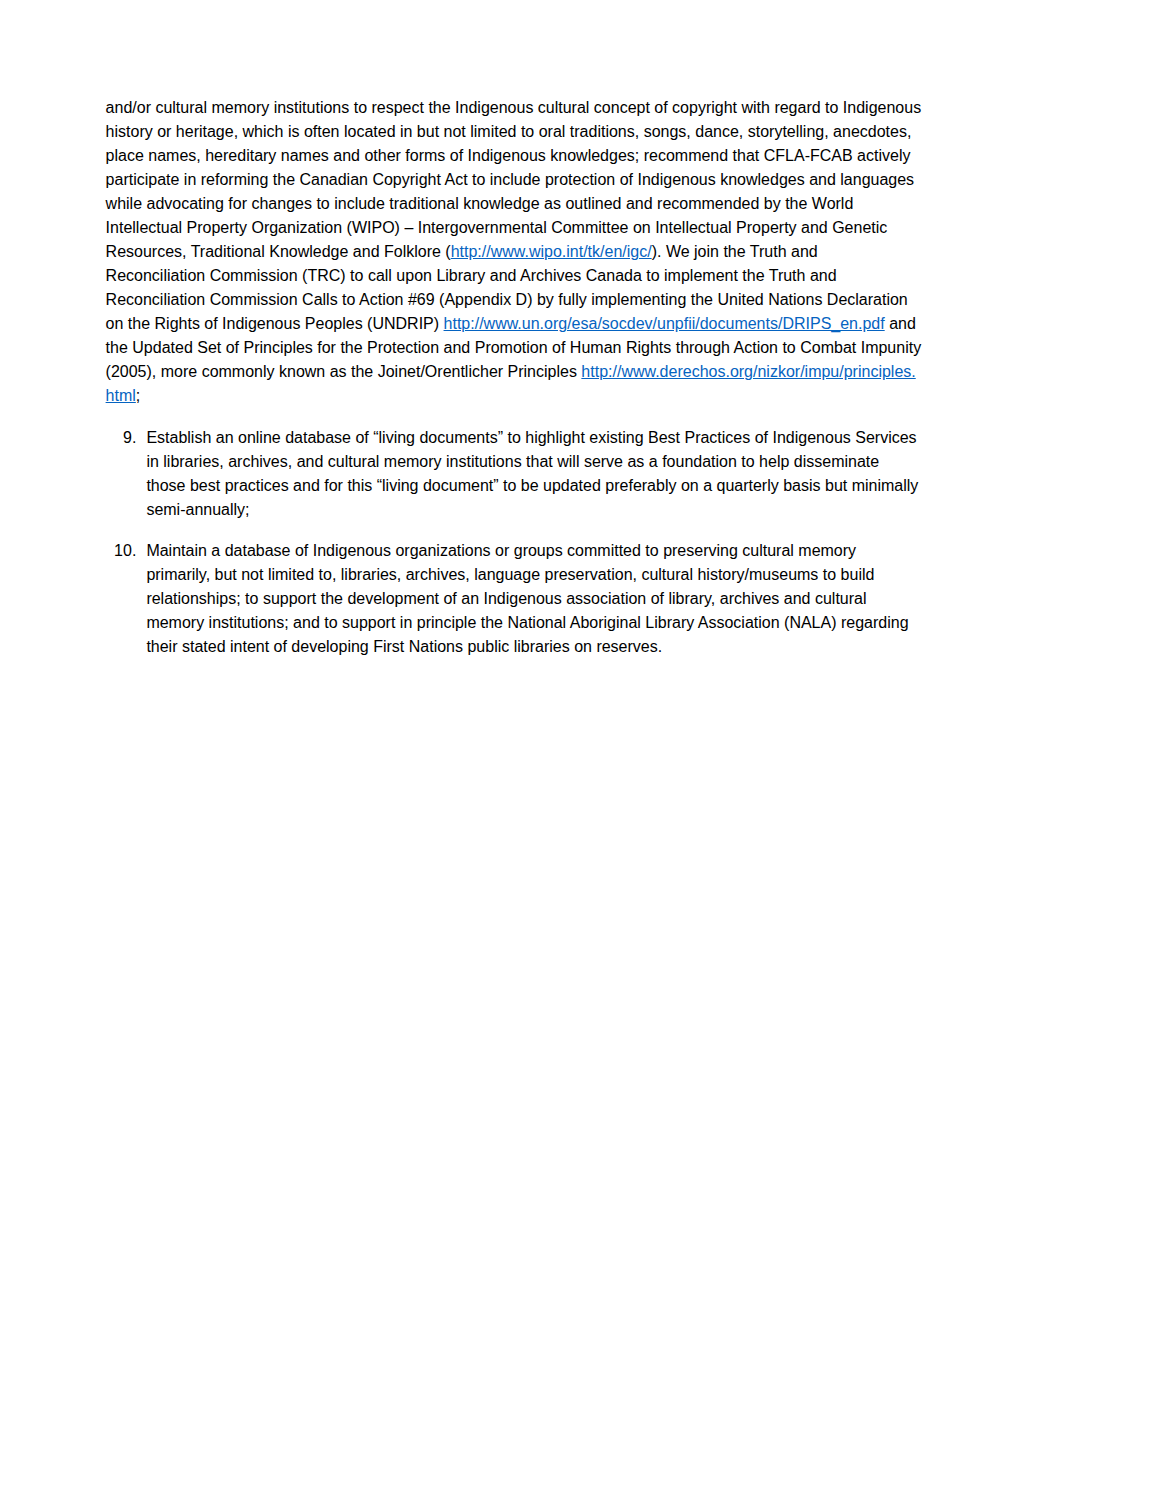and/or cultural memory institutions to respect the Indigenous cultural concept of copyright with regard to Indigenous history or heritage, which is often located in but not limited to oral traditions, songs, dance, storytelling, anecdotes, place names, hereditary names and other forms of Indigenous knowledges; recommend that CFLA-FCAB actively participate in reforming the Canadian Copyright Act to include protection of Indigenous knowledges and languages while advocating for changes to include traditional knowledge as outlined and recommended by the World Intellectual Property Organization (WIPO) – Intergovernmental Committee on Intellectual Property and Genetic Resources, Traditional Knowledge and Folklore (http://www.wipo.int/tk/en/igc/). We join the Truth and Reconciliation Commission (TRC) to call upon Library and Archives Canada to implement the Truth and Reconciliation Commission Calls to Action #69 (Appendix D) by fully implementing the United Nations Declaration on the Rights of Indigenous Peoples (UNDRIP) http://www.un.org/esa/socdev/unpfii/documents/DRIPS_en.pdf and the Updated Set of Principles for the Protection and Promotion of Human Rights through Action to Combat Impunity (2005), more commonly known as the Joinet/Orentlicher Principles http://www.derechos.org/nizkor/impu/principles.html;
Establish an online database of “living documents” to highlight existing Best Practices of Indigenous Services in libraries, archives, and cultural memory institutions that will serve as a foundation to help disseminate those best practices and for this “living document” to be updated preferably on a quarterly basis but minimally semi-annually;
Maintain a database of Indigenous organizations or groups committed to preserving cultural memory primarily, but not limited to, libraries, archives, language preservation, cultural history/museums to build relationships; to support the development of an Indigenous association of library, archives and cultural memory institutions; and to support in principle the National Aboriginal Library Association (NALA) regarding their stated intent of developing First Nations public libraries on reserves.